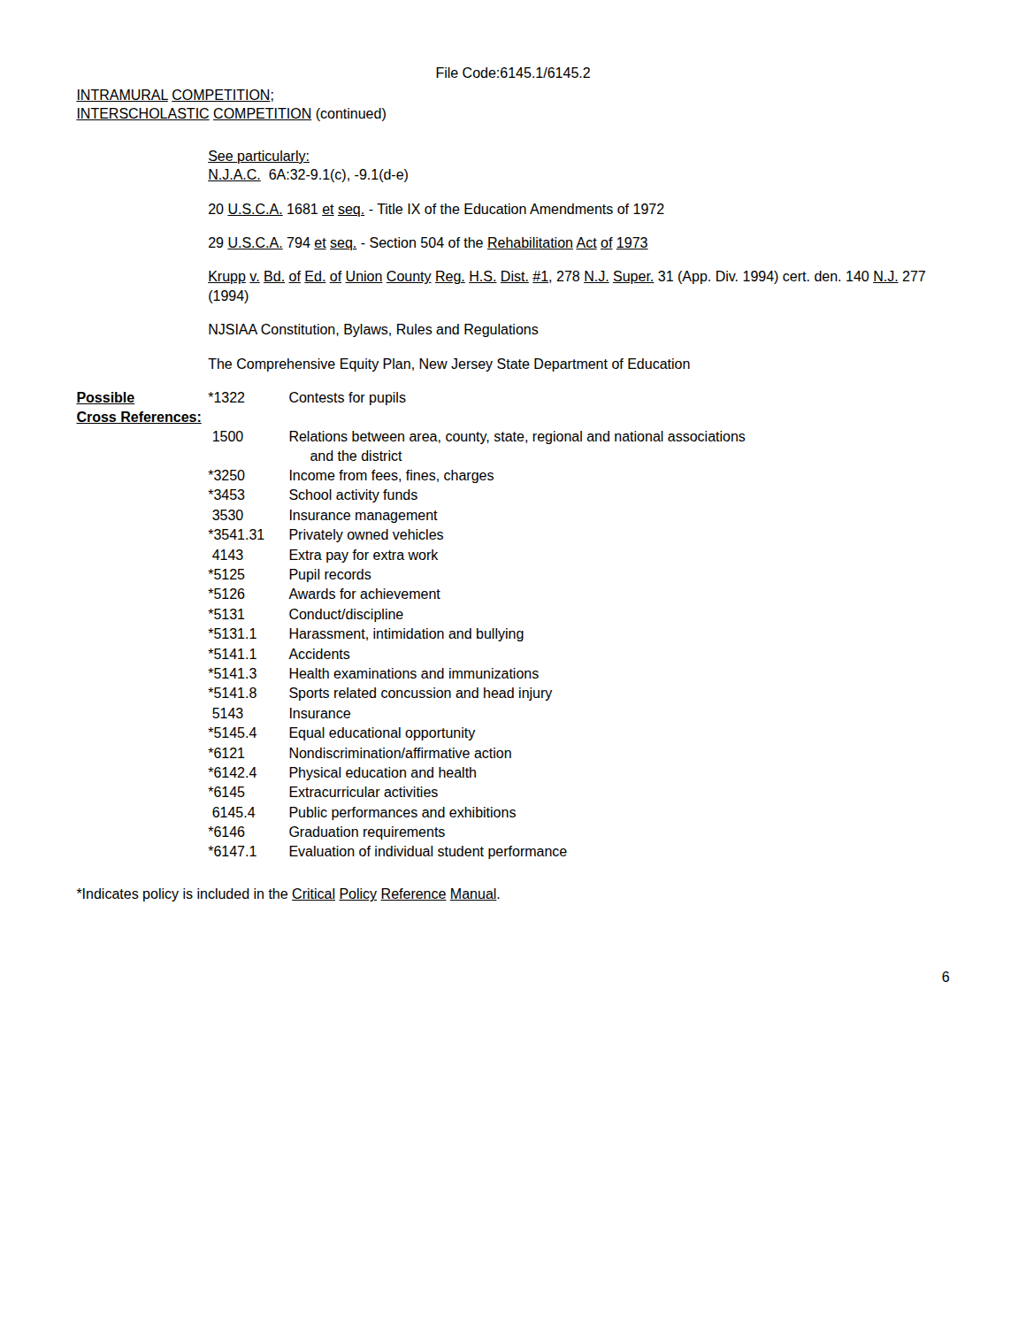File Code:6145.1/6145.2
INTRAMURAL COMPETITION;
INTERSCHOLASTIC COMPETITION (continued)
See particularly:
N.J.A.C. 6A:32-9.1(c), -9.1(d-e)
20 U.S.C.A. 1681 et seq. - Title IX of the Education Amendments of 1972
29 U.S.C.A. 794 et seq. - Section 504 of the Rehabilitation Act of 1973
Krupp v. Bd. of Ed. of Union County Reg. H.S. Dist. #1, 278 N.J. Super. 31 (App. Div. 1994) cert. den. 140 N.J. 277 (1994)
NJSIAA Constitution, Bylaws, Rules and Regulations
The Comprehensive Equity Plan, New Jersey State Department of Education
| Possible Cross References: | *1322 | Contests for pupils |
| | 1500 | Relations between area, county, state, regional and national associations and the district |
| | *3250 | Income from fees, fines, charges |
| | *3453 | School activity funds |
| | 3530 | Insurance management |
| | *3541.31 | Privately owned vehicles |
| | 4143 | Extra pay for extra work |
| | *5125 | Pupil records |
| | *5126 | Awards for achievement |
| | *5131 | Conduct/discipline |
| | *5131.1 | Harassment, intimidation and bullying |
| | *5141.1 | Accidents |
| | *5141.3 | Health examinations and immunizations |
| | *5141.8 | Sports related concussion and head injury |
| | 5143 | Insurance |
| | *5145.4 | Equal educational opportunity |
| | *6121 | Nondiscrimination/affirmative action |
| | *6142.4 | Physical education and health |
| | *6145 | Extracurricular activities |
| | 6145.4 | Public performances and exhibitions |
| | *6146 | Graduation requirements |
| | *6147.1 | Evaluation of individual student performance |
*Indicates policy is included in the Critical Policy Reference Manual.
6